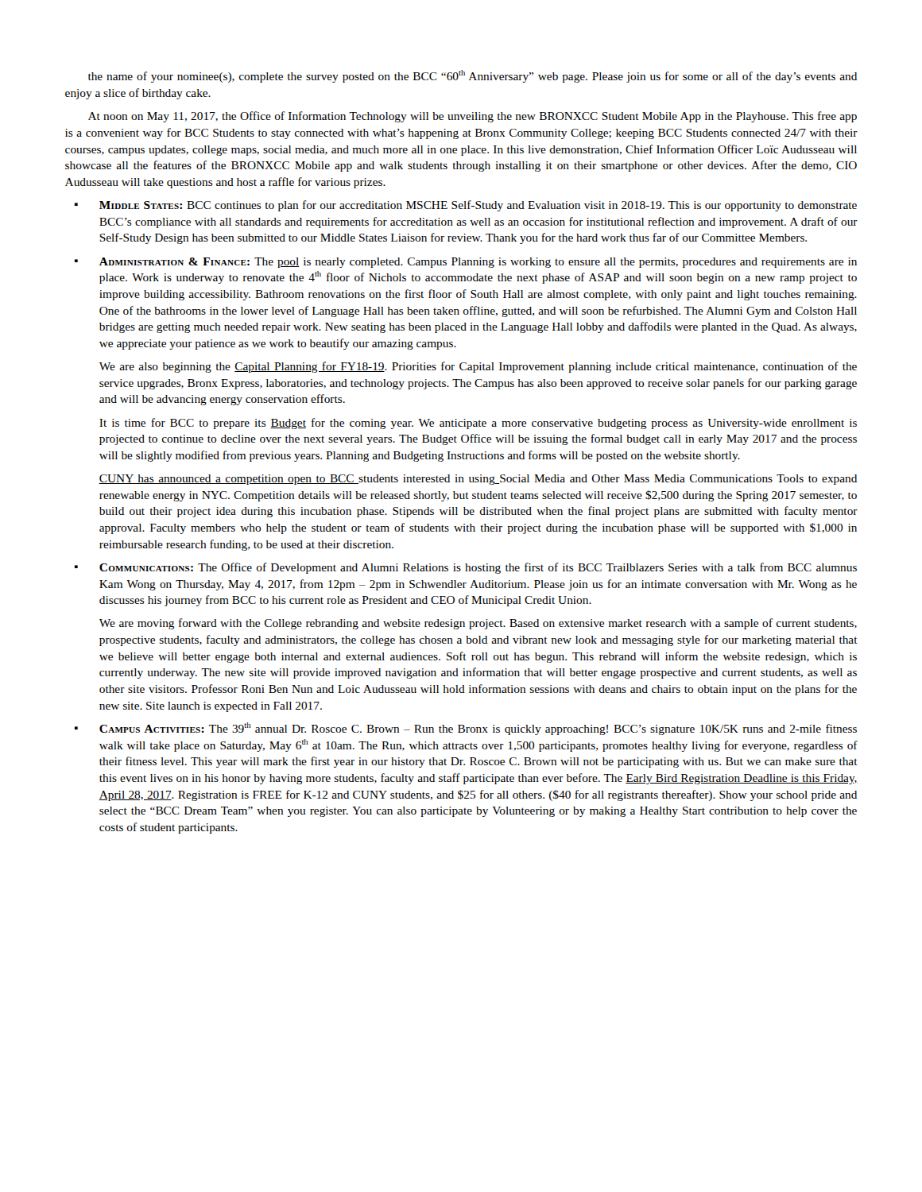the name of your nominee(s), complete the survey posted on the BCC “60th Anniversary” web page. Please join us for some or all of the day’s events and enjoy a slice of birthday cake.
At noon on May 11, 2017, the Office of Information Technology will be unveiling the new BRONXCC Student Mobile App in the Playhouse. This free app is a convenient way for BCC Students to stay connected with what’s happening at Bronx Community College; keeping BCC Students connected 24/7 with their courses, campus updates, college maps, social media, and much more all in one place. In this live demonstration, Chief Information Officer Loïc Audusseau will showcase all the features of the BRONXCC Mobile app and walk students through installing it on their smartphone or other devices. After the demo, CIO Audusseau will take questions and host a raffle for various prizes.
Middle States: BCC continues to plan for our accreditation MSCHE Self-Study and Evaluation visit in 2018-19. This is our opportunity to demonstrate BCC’s compliance with all standards and requirements for accreditation as well as an occasion for institutional reflection and improvement. A draft of our Self-Study Design has been submitted to our Middle States Liaison for review. Thank you for the hard work thus far of our Committee Members.
Administration & Finance: The pool is nearly completed. Campus Planning is working to ensure all the permits, procedures and requirements are in place. Work is underway to renovate the 4th floor of Nichols to accommodate the next phase of ASAP and will soon begin on a new ramp project to improve building accessibility. Bathroom renovations on the first floor of South Hall are almost complete, with only paint and light touches remaining. One of the bathrooms in the lower level of Language Hall has been taken offline, gutted, and will soon be refurbished. The Alumni Gym and Colston Hall bridges are getting much needed repair work. New seating has been placed in the Language Hall lobby and daffodils were planted in the Quad. As always, we appreciate your patience as we work to beautify our amazing campus.
We are also beginning the Capital Planning for FY18-19. Priorities for Capital Improvement planning include critical maintenance, continuation of the service upgrades, Bronx Express, laboratories, and technology projects. The Campus has also been approved to receive solar panels for our parking garage and will be advancing energy conservation efforts.
It is time for BCC to prepare its Budget for the coming year. We anticipate a more conservative budgeting process as University-wide enrollment is projected to continue to decline over the next several years. The Budget Office will be issuing the formal budget call in early May 2017 and the process will be slightly modified from previous years. Planning and Budgeting Instructions and forms will be posted on the website shortly.
CUNY has announced a competition open to BCC students interested in using Social Media and Other Mass Media Communications Tools to expand renewable energy in NYC. Competition details will be released shortly, but student teams selected will receive $2,500 during the Spring 2017 semester, to build out their project idea during this incubation phase. Stipends will be distributed when the final project plans are submitted with faculty mentor approval. Faculty members who help the student or team of students with their project during the incubation phase will be supported with $1,000 in reimbursable research funding, to be used at their discretion.
Communications: The Office of Development and Alumni Relations is hosting the first of its BCC Trailblazers Series with a talk from BCC alumnus Kam Wong on Thursday, May 4, 2017, from 12pm – 2pm in Schwendler Auditorium. Please join us for an intimate conversation with Mr. Wong as he discusses his journey from BCC to his current role as President and CEO of Municipal Credit Union.
We are moving forward with the College rebranding and website redesign project. Based on extensive market research with a sample of current students, prospective students, faculty and administrators, the college has chosen a bold and vibrant new look and messaging style for our marketing material that we believe will better engage both internal and external audiences. Soft roll out has begun. This rebrand will inform the website redesign, which is currently underway. The new site will provide improved navigation and information that will better engage prospective and current students, as well as other site visitors. Professor Roni Ben Nun and Loic Audusseau will hold information sessions with deans and chairs to obtain input on the plans for the new site. Site launch is expected in Fall 2017.
Campus Activities: The 39th annual Dr. Roscoe C. Brown – Run the Bronx is quickly approaching! BCC’s signature 10K/5K runs and 2-mile fitness walk will take place on Saturday, May 6th at 10am. The Run, which attracts over 1,500 participants, promotes healthy living for everyone, regardless of their fitness level. This year will mark the first year in our history that Dr. Roscoe C. Brown will not be participating with us. But we can make sure that this event lives on in his honor by having more students, faculty and staff participate than ever before. The Early Bird Registration Deadline is this Friday, April 28, 2017. Registration is FREE for K-12 and CUNY students, and $25 for all others. ($40 for all registrants thereafter). Show your school pride and select the “BCC Dream Team” when you register. You can also participate by Volunteering or by making a Healthy Start contribution to help cover the costs of student participants.